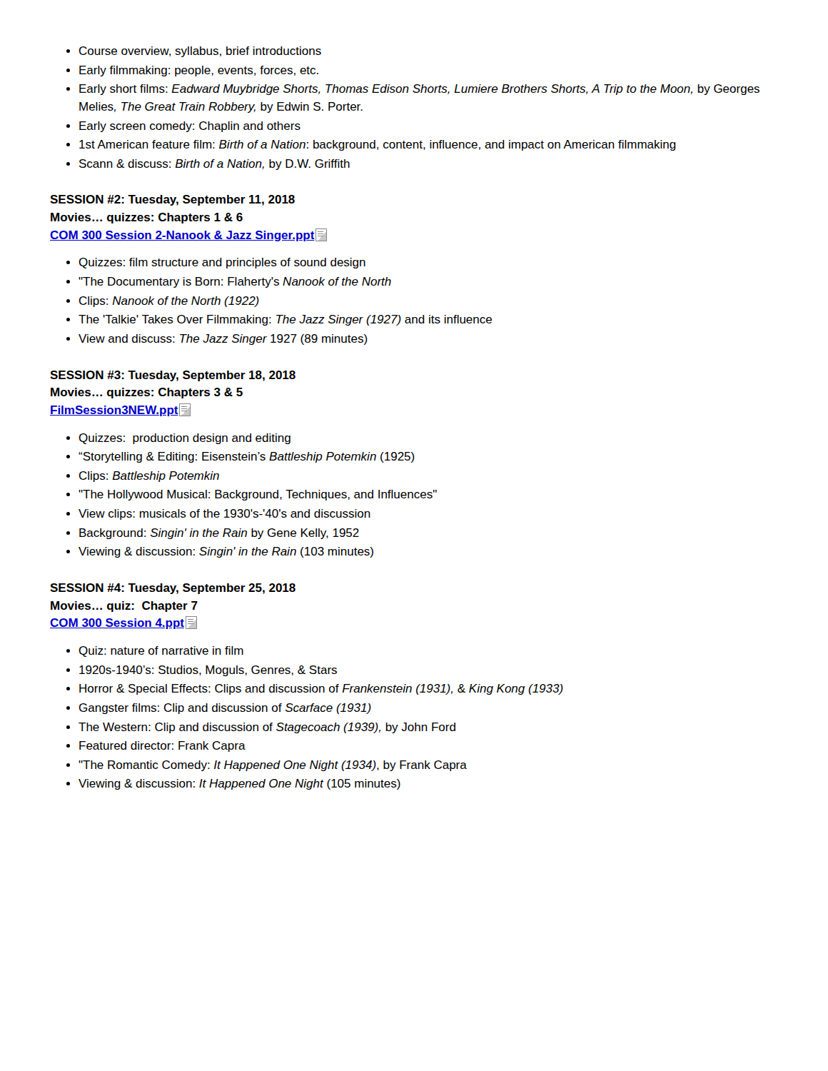Course overview, syllabus, brief introductions
Early filmmaking: people, events, forces, etc.
Early short films: Eadward Muybridge Shorts, Thomas Edison Shorts, Lumiere Brothers Shorts, A Trip to the Moon, by Georges Melies, The Great Train Robbery, by Edwin S. Porter.
Early screen comedy: Chaplin and others
1st American feature film: Birth of a Nation: background, content, influence, and impact on American filmmaking
Scann & discuss: Birth of a Nation, by D.W. Griffith
SESSION #2: Tuesday, September 11, 2018
Movies… quizzes: Chapters 1 & 6
COM 300 Session 2-Nanook & Jazz Singer.ppt
Quizzes: film structure and principles of sound design
"The Documentary is Born: Flaherty's Nanook of the North
Clips: Nanook of the North (1922)
The 'Talkie' Takes Over Filmmaking: The Jazz Singer (1927) and its influence
View and discuss: The Jazz Singer 1927 (89 minutes)
SESSION #3: Tuesday, September 18, 2018
Movies… quizzes: Chapters 3 & 5
FilmSession3NEW.ppt
Quizzes: production design and editing
“Storytelling & Editing: Eisenstein’s Battleship Potemkin (1925)
Clips: Battleship Potemkin
"The Hollywood Musical: Background, Techniques, and Influences"
View clips: musicals of the 1930's-'40's and discussion
Background: Singin' in the Rain by Gene Kelly, 1952
Viewing & discussion: Singin' in the Rain (103 minutes)
SESSION #4: Tuesday, September 25, 2018
Movies… quiz: Chapter 7
COM 300 Session 4.ppt
Quiz: nature of narrative in film
1920s-1940’s: Studios, Moguls, Genres, & Stars
Horror & Special Effects: Clips and discussion of Frankenstein (1931), & King Kong (1933)
Gangster films: Clip and discussion of Scarface (1931)
The Western: Clip and discussion of Stagecoach (1939), by John Ford
Featured director: Frank Capra
"The Romantic Comedy: It Happened One Night (1934), by Frank Capra
Viewing & discussion: It Happened One Night (105 minutes)